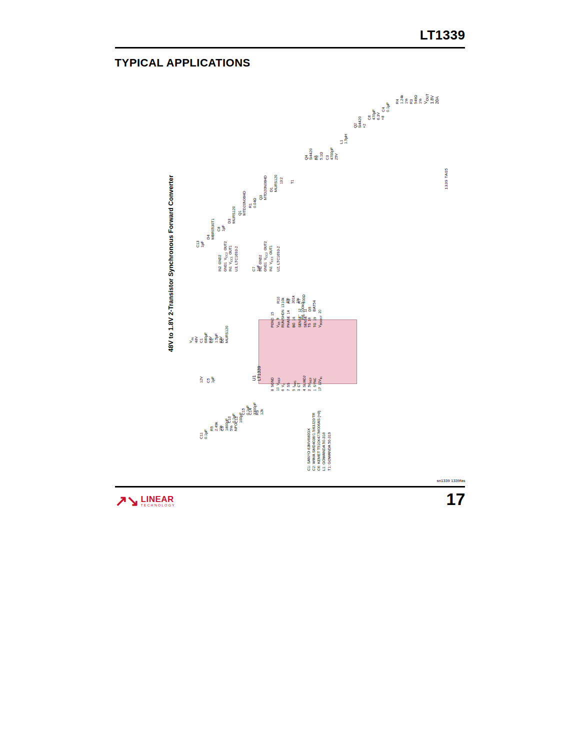LT1339
Typical Applications
48V to 1.8V 2-Transistor Synchronous Forward Converter
1339 TA05
VOUT
1.8V
20A
R3
549Ω
1%
R4
1.24k
1%
C4
0.1µF
C6
470µF
6.3V
×8
Q2
Si4420
×2
L1
1.5µH
C3
4700pF
25V
R2
5.1Ω
Q4
Si4420
×2
T1
13:2
D1
MURS120
Q3
MTD20N06HD
R1
0.04Ω
Q1
MTD20N06HD
D3
MURS120
C8
1µF
D4
MBR0530T1
C13
1µF
U2, LTC1693-2
IN1 VCC1 OUT1
GND1 VCC2 OUT2
IN2 GND2
C7
1µF
U3, LTC1693-2
IN1 VCC1 OUT1
GND1 VCC2 OUT2
IN2 GND2
R7
100Ω
R8
301k
1%
R10
10k
1%
D5
BAT54
R6, 100kΩ
U1
LT1339
VBOOST 20
TG 19
TS 18
SENSE+ 11
SENSE− 12
BG 16
PHASE 14
RUN/SHDN 13
VFB 9
PGND 15
17 12VIN
1 SYNC
2 5VREF
4 SL/ADJ
3 CT
5 IAVG
7 SS
6 VC
10 VREF
8 SGND
D2
MURS120
C2
1.5µF
63V
C1
680µF
63V
VIN
48V
12V
C5
1µF
R9
12k
C14
3300pF
C15
0.1µF
C12
100pF
C10
0.1µF
C9
1800pF
5%
NPO
R5
2.49k
1%
C11
0.1µF
C1: SANYO 63MV680GX
C2: WIMA SMD4036/1.5/63J20/TR
C6: KEMET T510X477M006AS (×8)
L1: GOWANDA 50-318
T1: GOWANDA 50-319
sn1339 1339fas
↗↘ LINEAR TECHNOLOGY
17